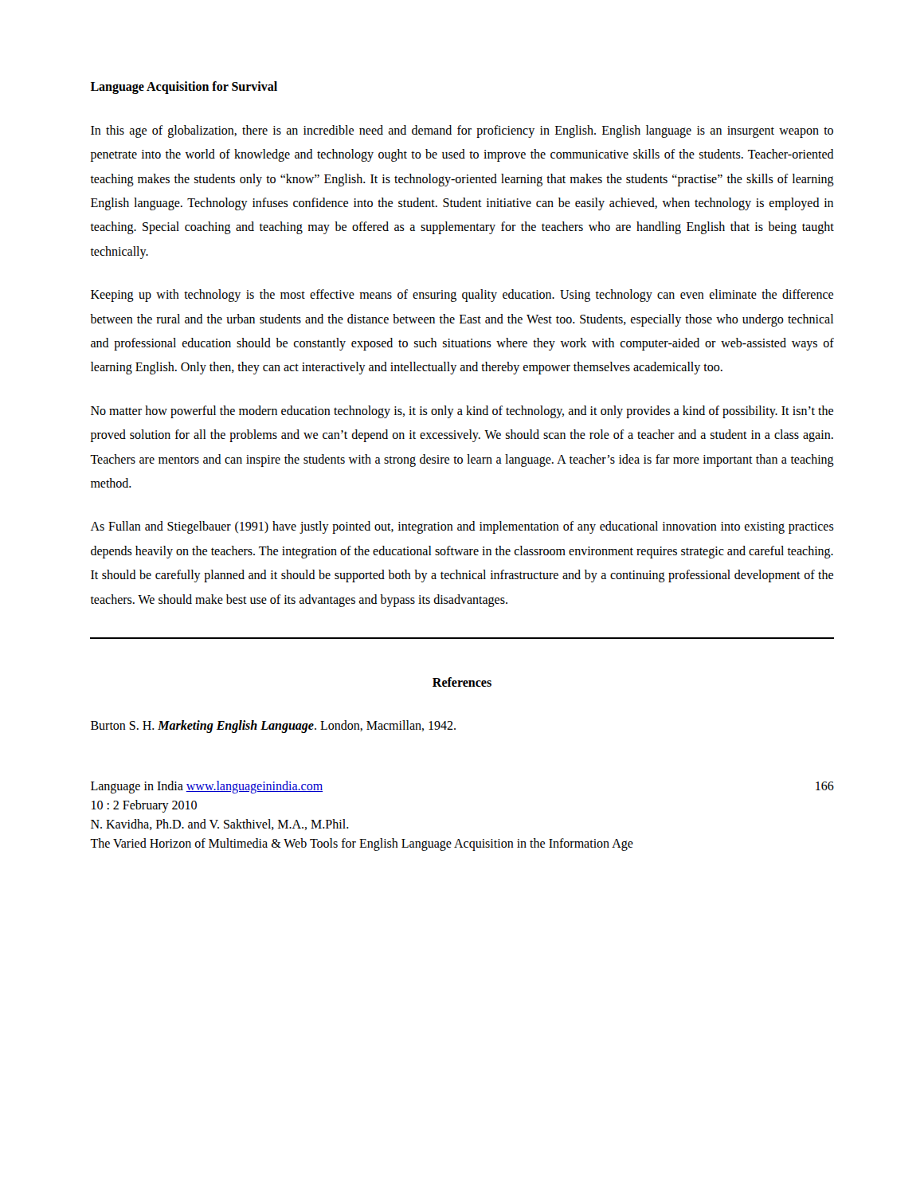Language Acquisition for Survival
In this age of globalization, there is an incredible need and demand for proficiency in English. English language is an insurgent weapon to penetrate into the world of knowledge and technology ought to be used to improve the communicative skills of the students. Teacher-oriented teaching makes the students only to “know” English. It is technology-oriented learning that makes the students “practise” the skills of learning English language. Technology infuses confidence into the student. Student initiative can be easily achieved, when technology is employed in teaching. Special coaching and teaching may be offered as a supplementary for the teachers who are handling English that is being taught technically.
Keeping up with technology is the most effective means of ensuring quality education. Using technology can even eliminate the difference between the rural and the urban students and the distance between the East and the West too. Students, especially those who undergo technical and professional education should be constantly exposed to such situations where they work with computer-aided or web-assisted ways of learning English. Only then, they can act interactively and intellectually and thereby empower themselves academically too.
No matter how powerful the modern education technology is, it is only a kind of technology, and it only provides a kind of possibility. It isn’t the proved solution for all the problems and we can’t depend on it excessively. We should scan the role of a teacher and a student in a class again. Teachers are mentors and can inspire the students with a strong desire to learn a language. A teacher’s idea is far more important than a teaching method.
As Fullan and Stiegelbauer (1991) have justly pointed out, integration and implementation of any educational innovation into existing practices depends heavily on the teachers. The integration of the educational software in the classroom environment requires strategic and careful teaching. It should be carefully planned and it should be supported both by a technical infrastructure and by a continuing professional development of the teachers. We should make best use of its advantages and bypass its disadvantages.
References
Burton S. H. Marketing English Language. London, Macmillan, 1942.
166
Language in India www.languageinindia.com
10 : 2 February 2010
N. Kavidha, Ph.D. and V. Sakthivel, M.A., M.Phil.
The Varied Horizon of Multimedia & Web Tools for English Language Acquisition in the Information Age